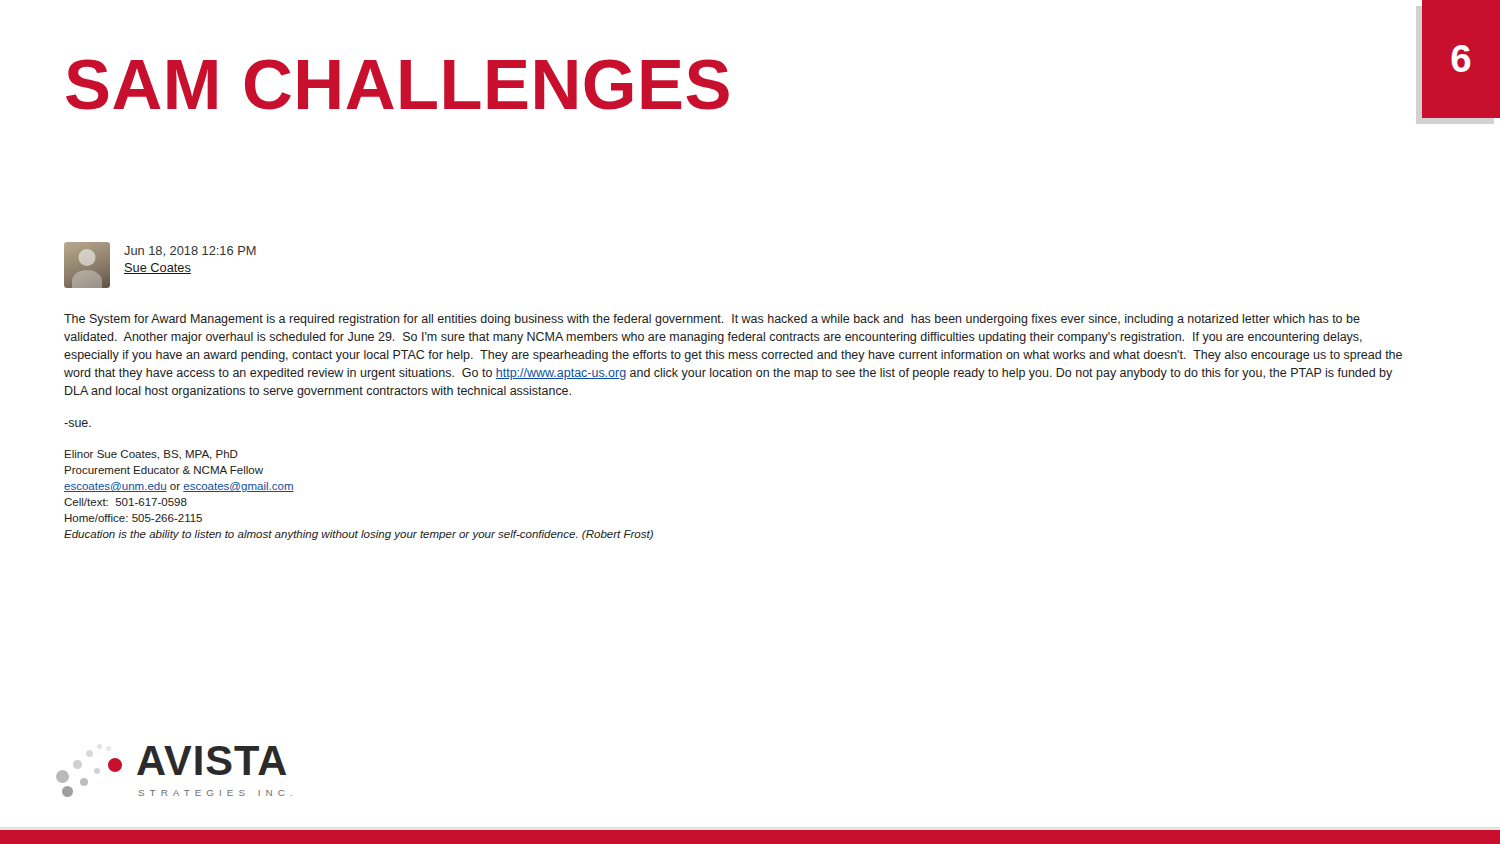SAM Challenges
6
Jun 18, 2018 12:16 PM
Sue Coates
The System for Award Management is a required registration for all entities doing business with the federal government. It was hacked a while back and has been undergoing fixes ever since, including a notarized letter which has to be validated. Another major overhaul is scheduled for June 29. So I'm sure that many NCMA members who are managing federal contracts are encountering difficulties updating their company's registration. If you are encountering delays, especially if you have an award pending, contact your local PTAC for help. They are spearheading the efforts to get this mess corrected and they have current information on what works and what doesn't. They also encourage us to spread the word that they have access to an expedited review in urgent situations. Go to http://www.aptac-us.org and click your location on the map to see the list of people ready to help you. Do not pay anybody to do this for you, the PTAP is funded by DLA and local host organizations to serve government contractors with technical assistance.
-sue.
Elinor Sue Coates, BS, MPA, PhD
Procurement Educator & NCMA Fellow
escoates@unm.edu or escoates@gmail.com
Cell/text: 501-617-0598
Home/office: 505-266-2115
Education is the ability to listen to almost anything without losing your temper or your self-confidence. (Robert Frost)
AVISTA STRATEGIES INC.